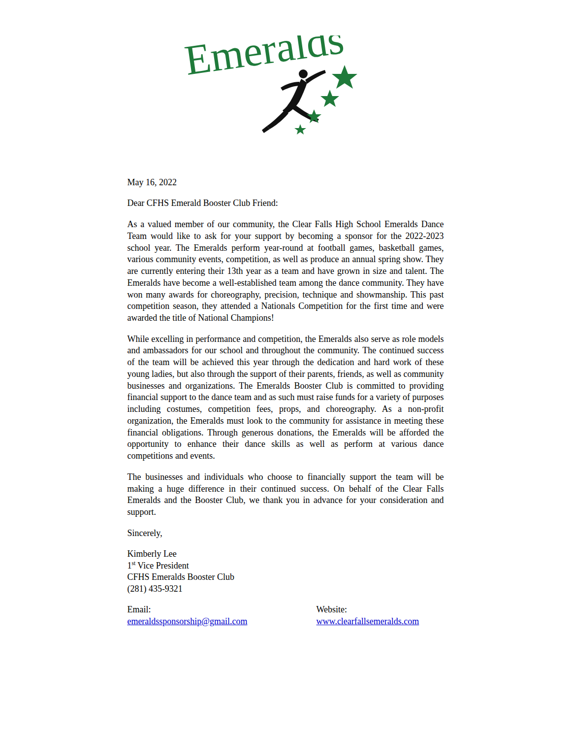Emeralds logo with dancer and stars Emeralds
May 16, 2022
Dear CFHS Emerald Booster Club Friend:
As a valued member of our community, the Clear Falls High School Emeralds Dance Team would like to ask for your support by becoming a sponsor for the 2022-2023 school year. The Emeralds perform year-round at football games, basketball games, various community events, competition, as well as produce an annual spring show. They are currently entering their 13th year as a team and have grown in size and talent. The Emeralds have become a well-established team among the dance community. They have won many awards for choreography, precision, technique and showmanship. This past competition season, they attended a Nationals Competition for the first time and were awarded the title of National Champions!
While excelling in performance and competition, the Emeralds also serve as role models and ambassadors for our school and throughout the community. The continued success of the team will be achieved this year through the dedication and hard work of these young ladies, but also through the support of their parents, friends, as well as community businesses and organizations. The Emeralds Booster Club is committed to providing financial support to the dance team and as such must raise funds for a variety of purposes including costumes, competition fees, props, and choreography. As a non-profit organization, the Emeralds must look to the community for assistance in meeting these financial obligations. Through generous donations, the Emeralds will be afforded the opportunity to enhance their dance skills as well as perform at various dance competitions and events.
The businesses and individuals who choose to financially support the team will be making a huge difference in their continued success. On behalf of the Clear Falls Emeralds and the Booster Club, we thank you in advance for your consideration and support.
Sincerely,
Kimberly Lee
1st Vice President
CFHS Emeralds Booster Club
(281) 435-9321
Email: emeraldssponsorship@gmail.com
Website: www.clearfallsemeralds.com